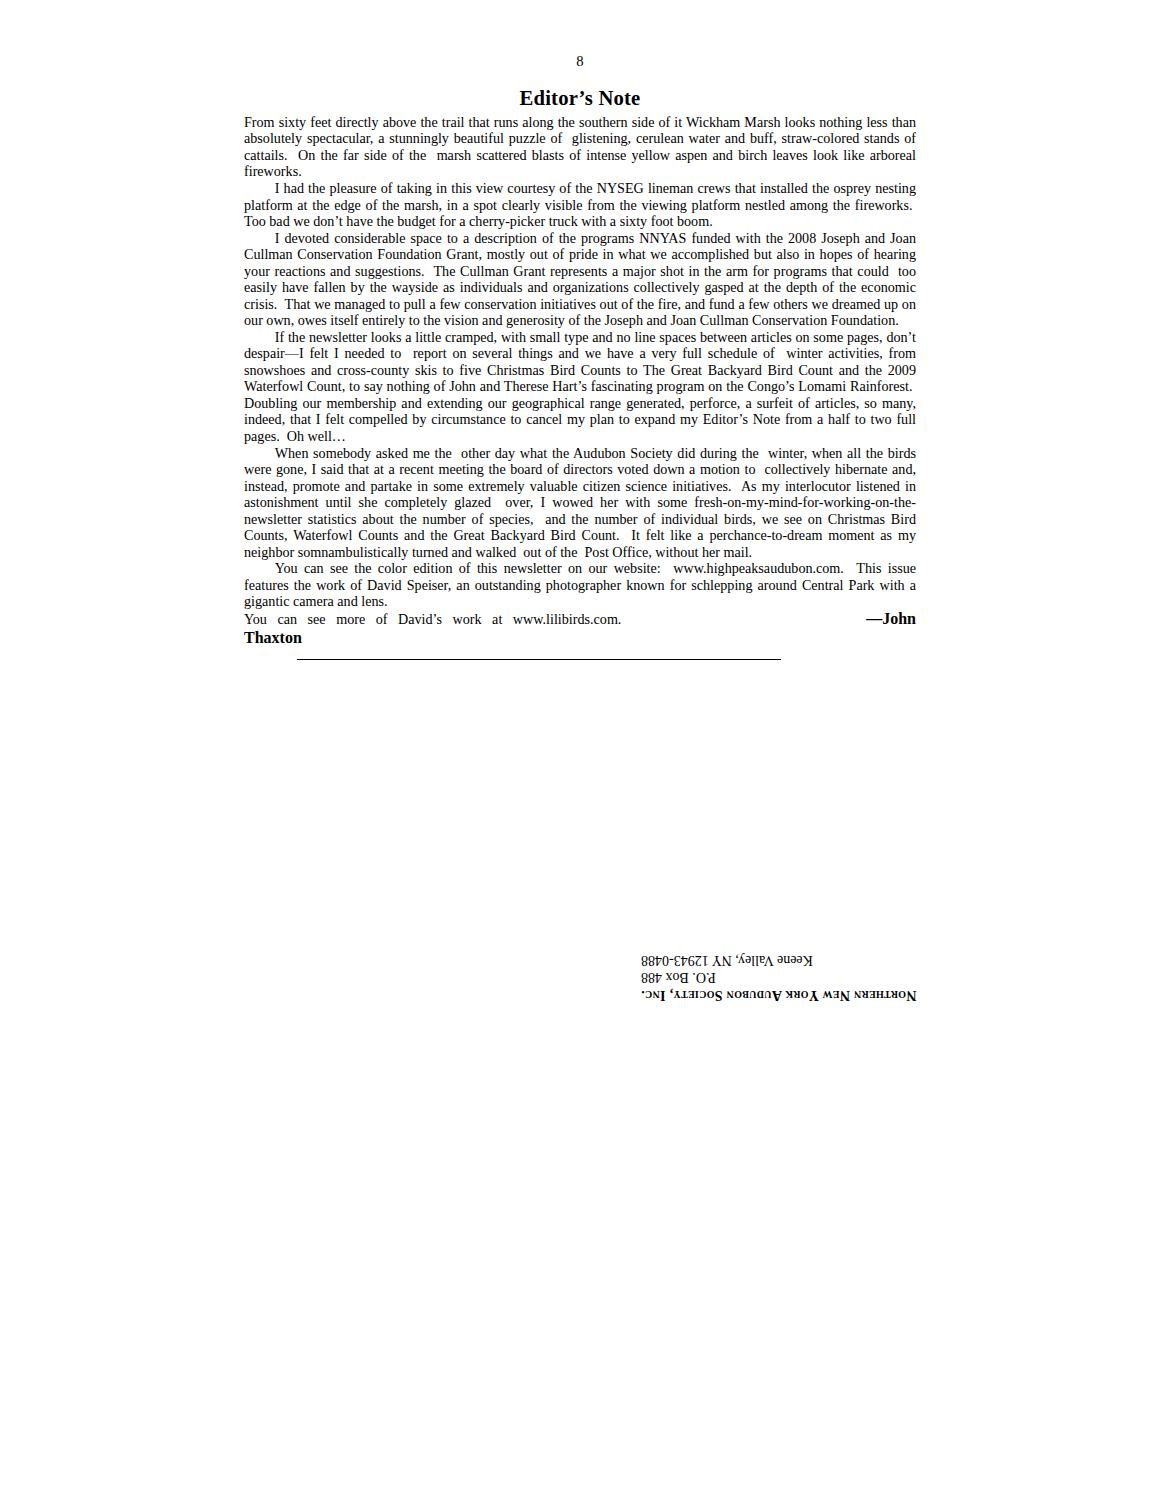8
Editor’s Note
From sixty feet directly above the trail that runs along the southern side of it Wickham Marsh looks nothing less than absolutely spectacular, a stunningly beautiful puzzle of glistening, cerulean water and buff, straw-colored stands of cattails. On the far side of the marsh scattered blasts of intense yellow aspen and birch leaves look like arboreal fireworks.
I had the pleasure of taking in this view courtesy of the NYSEG lineman crews that installed the osprey nesting platform at the edge of the marsh, in a spot clearly visible from the viewing platform nestled among the fireworks. Too bad we don’t have the budget for a cherry-picker truck with a sixty foot boom.
I devoted considerable space to a description of the programs NNYAS funded with the 2008 Joseph and Joan Cullman Conservation Foundation Grant, mostly out of pride in what we accomplished but also in hopes of hearing your reactions and suggestions. The Cullman Grant represents a major shot in the arm for programs that could too easily have fallen by the wayside as individuals and organizations collectively gasped at the depth of the economic crisis. That we managed to pull a few conservation initiatives out of the fire, and fund a few others we dreamed up on our own, owes itself entirely to the vision and generosity of the Joseph and Joan Cullman Conservation Foundation.
If the newsletter looks a little cramped, with small type and no line spaces between articles on some pages, don’t despair—I felt I needed to report on several things and we have a very full schedule of winter activities, from snowshoes and cross-county skis to five Christmas Bird Counts to The Great Backyard Bird Count and the 2009 Waterfowl Count, to say nothing of John and Therese Hart’s fascinating program on the Congo’s Lomami Rainforest. Doubling our membership and extending our geographical range generated, perforce, a surfeit of articles, so many, indeed, that I felt compelled by circumstance to cancel my plan to expand my Editor’s Note from a half to two full pages. Oh well…
When somebody asked me the other day what the Audubon Society did during the winter, when all the birds were gone, I said that at a recent meeting the board of directors voted down a motion to collectively hibernate and, instead, promote and partake in some extremely valuable citizen science initiatives. As my interlocutor listened in astonishment until she completely glazed over, I wowed her with some fresh-on-my-mind-for-working-on-the-newsletter statistics about the number of species, and the number of individual birds, we see on Christmas Bird Counts, Waterfowl Counts and the Great Backyard Bird Count. It felt like a perchance-to-dream moment as my neighbor somnambulistically turned and walked out of the Post Office, without her mail.
You can see the color edition of this newsletter on our website: www.highpeaksaudubon.com. This issue features the work of David Speiser, an outstanding photographer known for schlepping around Central Park with a gigantic camera and lens.
You can see more of David’s work at www.lilibirds.com. —John Thaxton
Northern New York Audubon Society, Inc.
P.O. Box 488
Keene Valley, NY 12943-0488